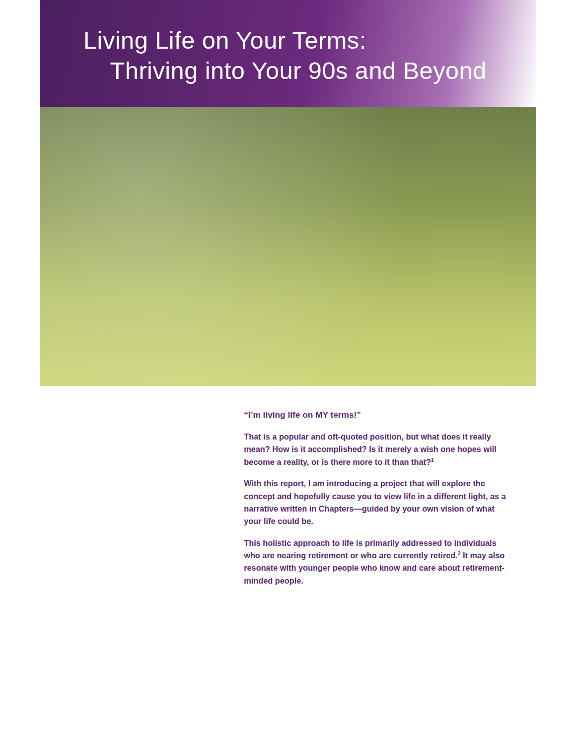Living Life on Your Terms: Thriving into Your 90s and Beyond
“I’m living life on MY terms!”
That is a popular and oft-quoted position, but what does it really mean? How is it accomplished? Is it merely a wish one hopes will become a reality, or is there more to it than that?1
With this report, I am introducing a project that will explore the concept and hopefully cause you to view life in a different light, as a narrative written in Chapters—guided by your own vision of what your life could be.
This holistic approach to life is primarily addressed to individuals who are nearing retirement or who are currently retired.2 It may also resonate with younger people who know and care about retirement-minded people.